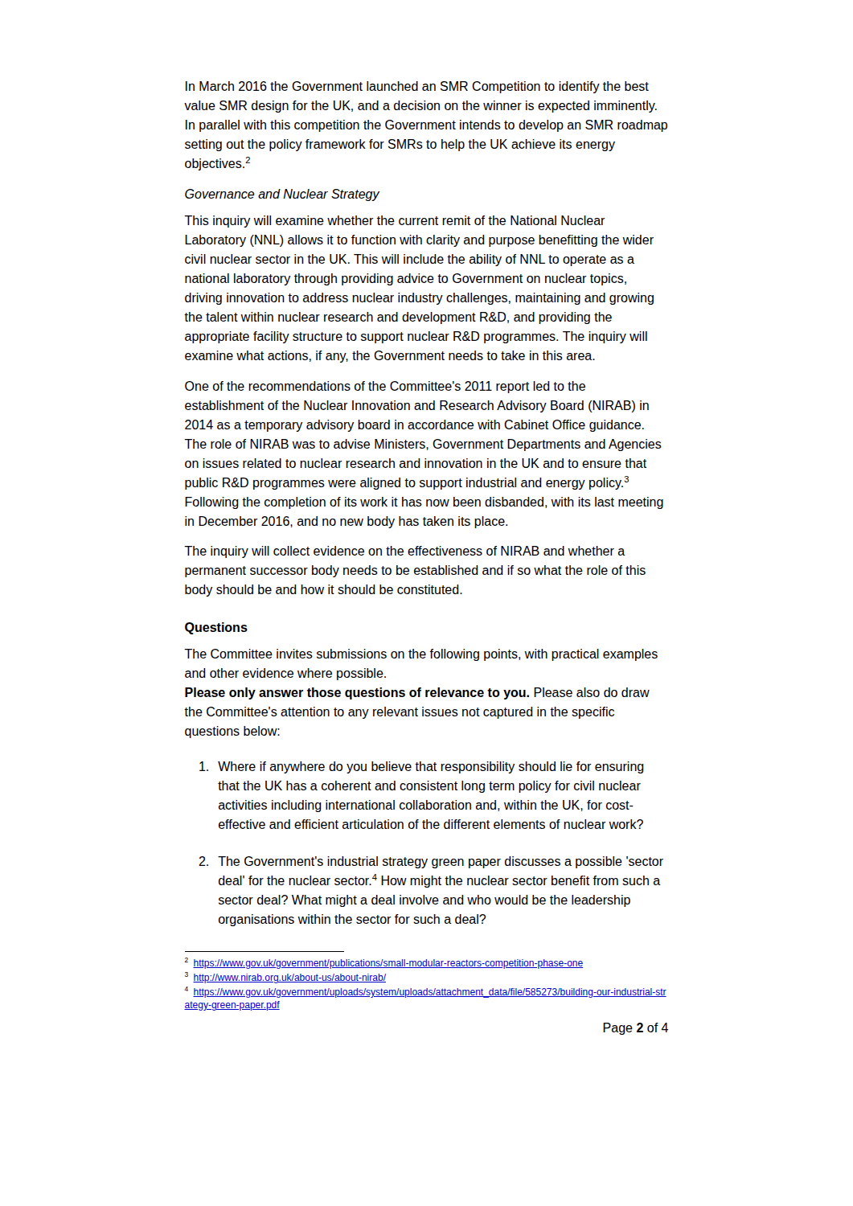In March 2016 the Government launched an SMR Competition to identify the best value SMR design for the UK, and a decision on the winner is expected imminently. In parallel with this competition the Government intends to develop an SMR roadmap setting out the policy framework for SMRs to help the UK achieve its energy objectives.2
Governance and Nuclear Strategy
This inquiry will examine whether the current remit of the National Nuclear Laboratory (NNL) allows it to function with clarity and purpose benefitting the wider civil nuclear sector in the UK. This will include the ability of NNL to operate as a national laboratory through providing advice to Government on nuclear topics, driving innovation to address nuclear industry challenges, maintaining and growing the talent within nuclear research and development R&D, and providing the appropriate facility structure to support nuclear R&D programmes. The inquiry will examine what actions, if any, the Government needs to take in this area.
One of the recommendations of the Committee's 2011 report led to the establishment of the Nuclear Innovation and Research Advisory Board (NIRAB) in 2014 as a temporary advisory board in accordance with Cabinet Office guidance. The role of NIRAB was to advise Ministers, Government Departments and Agencies on issues related to nuclear research and innovation in the UK and to ensure that public R&D programmes were aligned to support industrial and energy policy.3 Following the completion of its work it has now been disbanded, with its last meeting in December 2016, and no new body has taken its place.
The inquiry will collect evidence on the effectiveness of NIRAB and whether a permanent successor body needs to be established and if so what the role of this body should be and how it should be constituted.
Questions
The Committee invites submissions on the following points, with practical examples and other evidence where possible.
Please only answer those questions of relevance to you. Please also do draw the Committee's attention to any relevant issues not captured in the specific questions below:
Where if anywhere do you believe that responsibility should lie for ensuring that the UK has a coherent and consistent long term policy for civil nuclear activities including international collaboration and, within the UK, for cost-effective and efficient articulation of the different elements of nuclear work?
The Government's industrial strategy green paper discusses a possible 'sector deal' for the nuclear sector.4 How might the nuclear sector benefit from such a sector deal? What might a deal involve and who would be the leadership organisations within the sector for such a deal?
2 https://www.gov.uk/government/publications/small-modular-reactors-competition-phase-one
3 http://www.nirab.org.uk/about-us/about-nirab/
4 https://www.gov.uk/government/uploads/system/uploads/attachment_data/file/585273/building-our-industrial-strategy-green-paper.pdf
Page 2 of 4